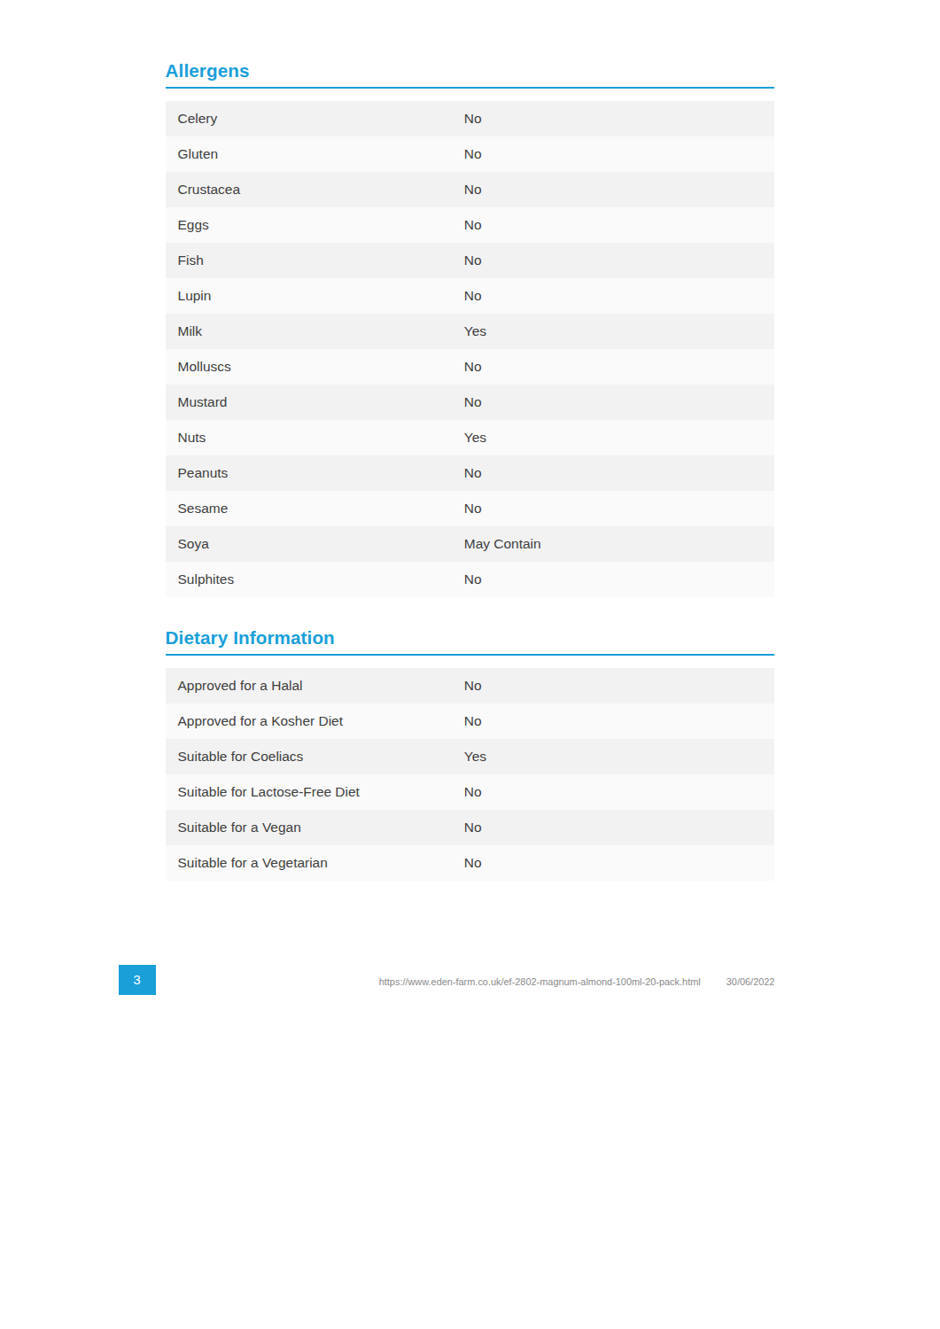Allergens
| Celery | No |
| Gluten | No |
| Crustacea | No |
| Eggs | No |
| Fish | No |
| Lupin | No |
| Milk | Yes |
| Molluscs | No |
| Mustard | No |
| Nuts | Yes |
| Peanuts | No |
| Sesame | No |
| Soya | May Contain |
| Sulphites | No |
Dietary Information
| Approved for a Halal | No |
| Approved for a Kosher Diet | No |
| Suitable for Coeliacs | Yes |
| Suitable for Lactose-Free Diet | No |
| Suitable for a Vegan | No |
| Suitable for a Vegetarian | No |
3
https://www.eden-farm.co.uk/ef-2802-magnum-almond-100ml-20-pack.html 30/06/2022